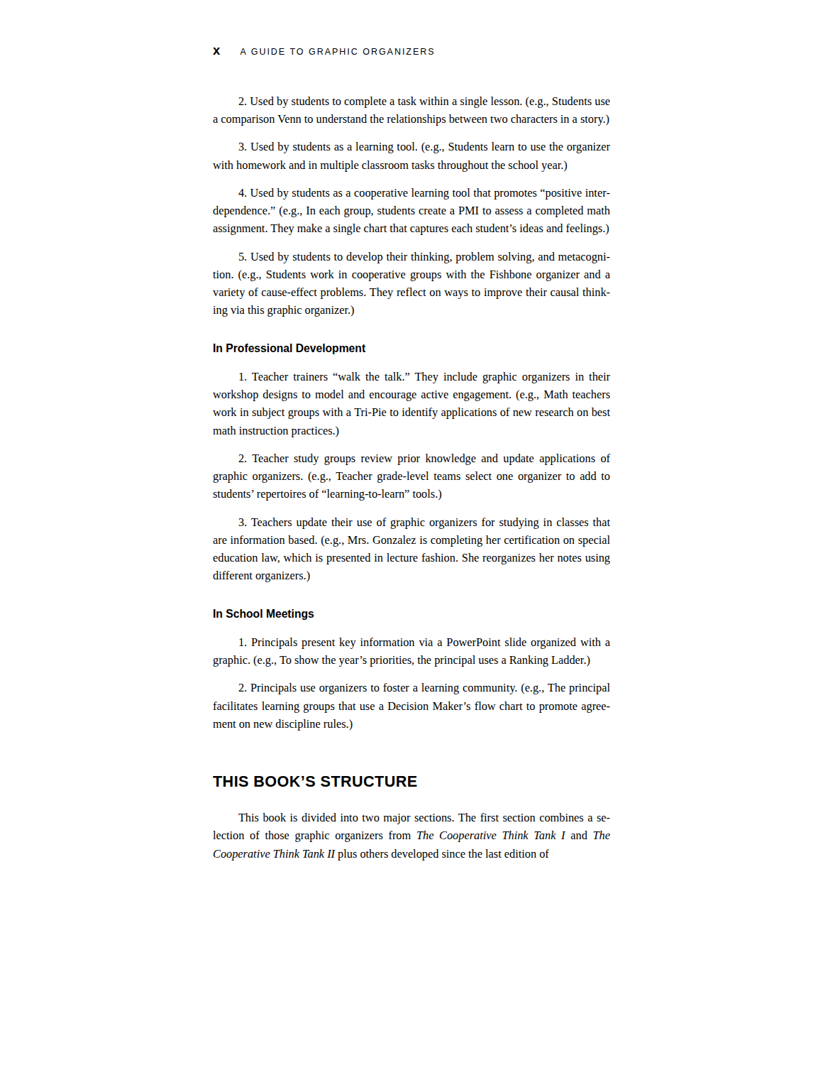x A Guide to Graphic Organizers
2. Used by students to complete a task within a single lesson. (e.g., Students use a comparison Venn to understand the relationships between two characters in a story.)
3. Used by students as a learning tool. (e.g., Students learn to use the organizer with homework and in multiple classroom tasks throughout the school year.)
4. Used by students as a cooperative learning tool that promotes “positive interdependence.” (e.g., In each group, students create a PMI to assess a completed math assignment. They make a single chart that captures each student’s ideas and feelings.)
5. Used by students to develop their thinking, problem solving, and metacognition. (e.g., Students work in cooperative groups with the Fishbone organizer and a variety of cause-effect problems. They reflect on ways to improve their causal thinking via this graphic organizer.)
In Professional Development
1. Teacher trainers “walk the talk.” They include graphic organizers in their workshop designs to model and encourage active engagement. (e.g., Math teachers work in subject groups with a Tri-Pie to identify applications of new research on best math instruction practices.)
2. Teacher study groups review prior knowledge and update applications of graphic organizers. (e.g., Teacher grade-level teams select one organizer to add to students’ repertoires of “learning-to-learn” tools.)
3. Teachers update their use of graphic organizers for studying in classes that are information based. (e.g., Mrs. Gonzalez is completing her certification on special education law, which is presented in lecture fashion. She reorganizes her notes using different organizers.)
In School Meetings
1. Principals present key information via a PowerPoint slide organized with a graphic. (e.g., To show the year’s priorities, the principal uses a Ranking Ladder.)
2. Principals use organizers to foster a learning community. (e.g., The principal facilitates learning groups that use a Decision Maker’s flow chart to promote agreement on new discipline rules.)
THIS BOOK’S STRUCTURE
This book is divided into two major sections. The first section combines a selection of those graphic organizers from The Cooperative Think Tank I and The Cooperative Think Tank II plus others developed since the last edition of